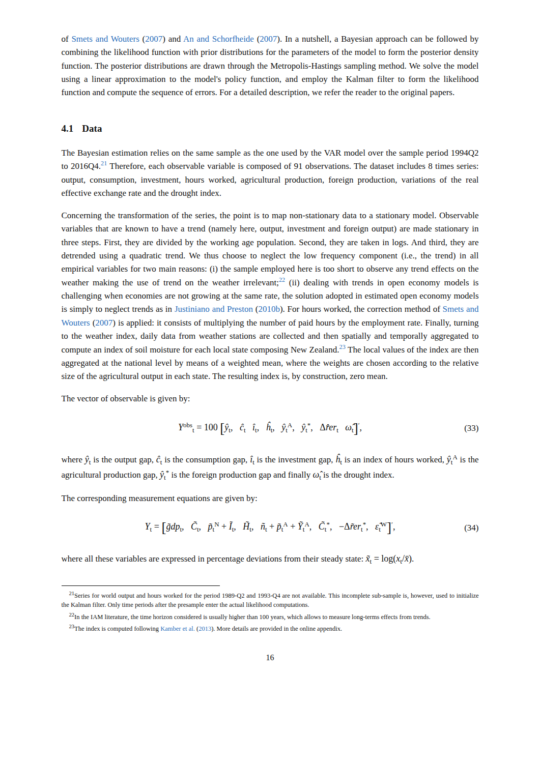of Smets and Wouters (2007) and An and Schorfheide (2007). In a nutshell, a Bayesian approach can be followed by combining the likelihood function with prior distributions for the parameters of the model to form the posterior density function. The posterior distributions are drawn through the Metropolis-Hastings sampling method. We solve the model using a linear approximation to the model's policy function, and employ the Kalman filter to form the likelihood function and compute the sequence of errors. For a detailed description, we refer the reader to the original papers.
4.1 Data
The Bayesian estimation relies on the same sample as the one used by the VAR model over the sample period 1994Q2 to 2016Q4.21 Therefore, each observable variable is composed of 91 observations. The dataset includes 8 times series: output, consumption, investment, hours worked, agricultural production, foreign production, variations of the real effective exchange rate and the drought index.
Concerning the transformation of the series, the point is to map non-stationary data to a stationary model. Observable variables that are known to have a trend (namely here, output, investment and foreign output) are made stationary in three steps. First, they are divided by the working age population. Second, they are taken in logs. And third, they are detrended using a quadratic trend. We thus choose to neglect the low frequency component (i.e., the trend) in all empirical variables for two main reasons: (i) the sample employed here is too short to observe any trend effects on the weather making the use of trend on the weather irrelevant;22 (ii) dealing with trends in open economy models is challenging when economies are not growing at the same rate, the solution adopted in estimated open economy models is simply to neglect trends as in Justiniano and Preston (2010b). For hours worked, the correction method of Smets and Wouters (2007) is applied: it consists of multiplying the number of paid hours by the employment rate. Finally, turning to the weather index, daily data from weather stations are collected and then spatially and temporally aggregated to compute an index of soil moisture for each local state composing New Zealand.23 The local values of the index are then aggregated at the national level by means of a weighted mean, where the weights are chosen according to the relative size of the agricultural output in each state. The resulting index is, by construction, zero mean.
The vector of observable is given by:
Yobs t = 100 [ŷt, ĉt ît, ĥt, ŷtA, ŷt*, Δr̂er t ω̂t]′, (33)
where ŷt is the output gap, ĉt is the consumption gap, ît is the investment gap, ĥt is an index of hours worked, ŷtA is the agricultural production gap, ŷt* is the foreign production gap and finally ω̂t is the drought index.
The corresponding measurement equations are given by:
Yt = [g̃dp t, C̃t, p̃tN + Ĩt, H̃t, ñt + p̃tA + ỸtA, C̃t*, −Δr̃er t*, ε̃tW]′, (34)
where all these variables are expressed in percentage deviations from their steady state: x̃t = log(xt/x̄).
21Series for world output and hours worked for the period 1989-Q2 and 1993-Q4 are not available. This incomplete sub-sample is, however, used to initialize the Kalman filter. Only time periods after the presample enter the actual likelihood computations.
22In the IAM literature, the time horizon considered is usually higher than 100 years, which allows to measure long-terms effects from trends.
23The index is computed following Kamber et al. (2013). More details are provided in the online appendix.
16